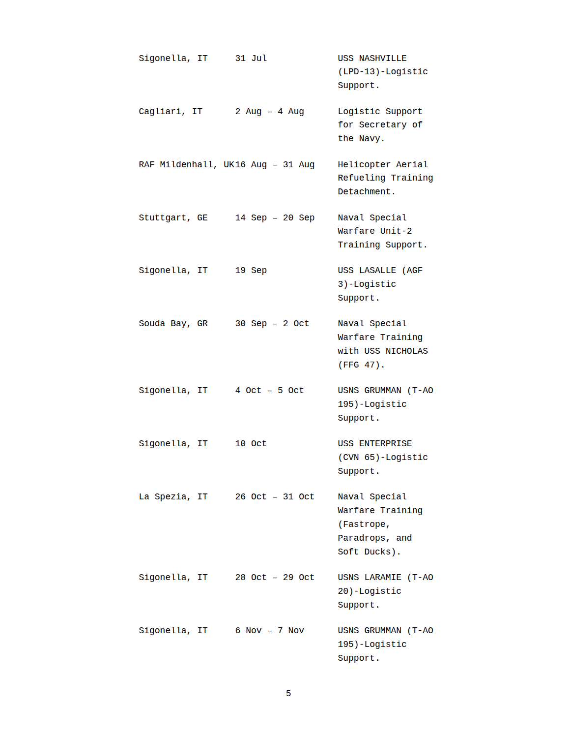| Sigonella, IT | 31 Jul | USS NASHVILLE (LPD-13)-Logistic Support. |
| Cagliari, IT | 2 Aug – 4 Aug | Logistic Support for Secretary of the Navy. |
| RAF Mildenhall, UK | 16 Aug – 31 Aug | Helicopter Aerial Refueling Training Detachment. |
| Stuttgart, GE | 14 Sep – 20 Sep | Naval Special Warfare Unit-2 Training Support. |
| Sigonella, IT | 19 Sep | USS LASALLE (AGF 3)-Logistic Support. |
| Souda Bay, GR | 30 Sep – 2 Oct | Naval Special Warfare Training with USS NICHOLAS (FFG 47). |
| Sigonella, IT | 4 Oct – 5 Oct | USNS GRUMMAN (T-AO 195)-Logistic Support. |
| Sigonella, IT | 10 Oct | USS ENTERPRISE (CVN 65)-Logistic Support. |
| La Spezia, IT | 26 Oct – 31 Oct | Naval Special Warfare Training (Fastrope, Paradrops, and Soft Ducks). |
| Sigonella, IT | 28 Oct – 29 Oct | USNS LARAMIE (T-AO 20)-Logistic Support. |
| Sigonella, IT | 6 Nov – 7 Nov | USNS GRUMMAN (T-AO 195)-Logistic Support. |
5